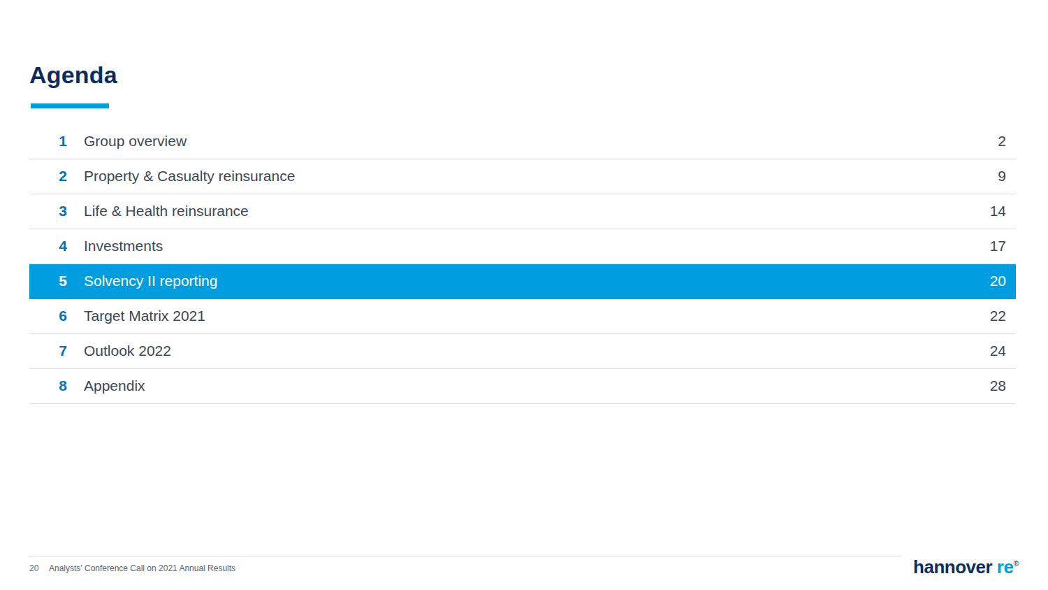Agenda
1 Group overview 2
2 Property & Casualty reinsurance 9
3 Life & Health reinsurance 14
4 Investments 17
5 Solvency II reporting 20
6 Target Matrix 2021 22
7 Outlook 2022 24
8 Appendix 28
20 Analysts' Conference Call on 2021 Annual Results
hannover re®